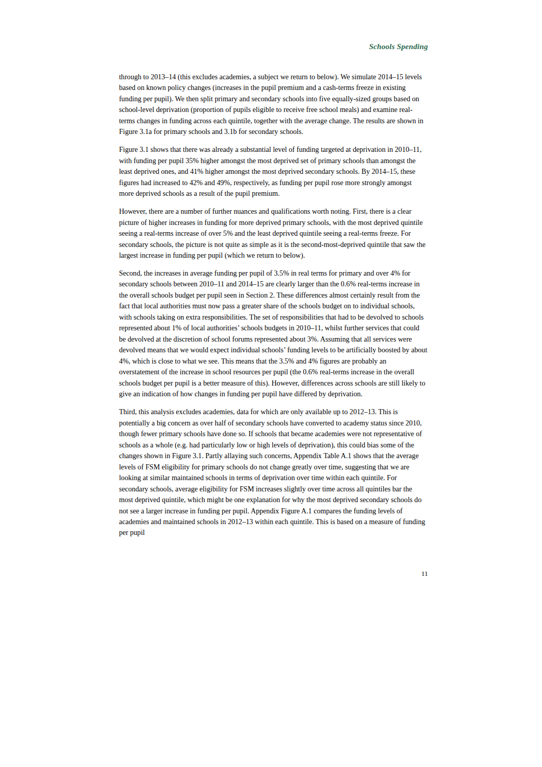Schools Spending
through to 2013–14 (this excludes academies, a subject we return to below). We simulate 2014–15 levels based on known policy changes (increases in the pupil premium and a cash-terms freeze in existing funding per pupil). We then split primary and secondary schools into five equally-sized groups based on school-level deprivation (proportion of pupils eligible to receive free school meals) and examine real-terms changes in funding across each quintile, together with the average change. The results are shown in Figure 3.1a for primary schools and 3.1b for secondary schools.
Figure 3.1 shows that there was already a substantial level of funding targeted at deprivation in 2010–11, with funding per pupil 35% higher amongst the most deprived set of primary schools than amongst the least deprived ones, and 41% higher amongst the most deprived secondary schools. By 2014–15, these figures had increased to 42% and 49%, respectively, as funding per pupil rose more strongly amongst more deprived schools as a result of the pupil premium.
However, there are a number of further nuances and qualifications worth noting. First, there is a clear picture of higher increases in funding for more deprived primary schools, with the most deprived quintile seeing a real-terms increase of over 5% and the least deprived quintile seeing a real-terms freeze. For secondary schools, the picture is not quite as simple as it is the second-most-deprived quintile that saw the largest increase in funding per pupil (which we return to below).
Second, the increases in average funding per pupil of 3.5% in real terms for primary and over 4% for secondary schools between 2010–11 and 2014–15 are clearly larger than the 0.6% real-terms increase in the overall schools budget per pupil seen in Section 2. These differences almost certainly result from the fact that local authorities must now pass a greater share of the schools budget on to individual schools, with schools taking on extra responsibilities. The set of responsibilities that had to be devolved to schools represented about 1% of local authorities’ schools budgets in 2010–11, whilst further services that could be devolved at the discretion of school forums represented about 3%. Assuming that all services were devolved means that we would expect individual schools’ funding levels to be artificially boosted by about 4%, which is close to what we see. This means that the 3.5% and 4% figures are probably an overstatement of the increase in school resources per pupil (the 0.6% real-terms increase in the overall schools budget per pupil is a better measure of this). However, differences across schools are still likely to give an indication of how changes in funding per pupil have differed by deprivation.
Third, this analysis excludes academies, data for which are only available up to 2012–13. This is potentially a big concern as over half of secondary schools have converted to academy status since 2010, though fewer primary schools have done so. If schools that became academies were not representative of schools as a whole (e.g. had particularly low or high levels of deprivation), this could bias some of the changes shown in Figure 3.1. Partly allaying such concerns, Appendix Table A.1 shows that the average levels of FSM eligibility for primary schools do not change greatly over time, suggesting that we are looking at similar maintained schools in terms of deprivation over time within each quintile. For secondary schools, average eligibility for FSM increases slightly over time across all quintiles bar the most deprived quintile, which might be one explanation for why the most deprived secondary schools do not see a larger increase in funding per pupil. Appendix Figure A.1 compares the funding levels of academies and maintained schools in 2012–13 within each quintile. This is based on a measure of funding per pupil
11